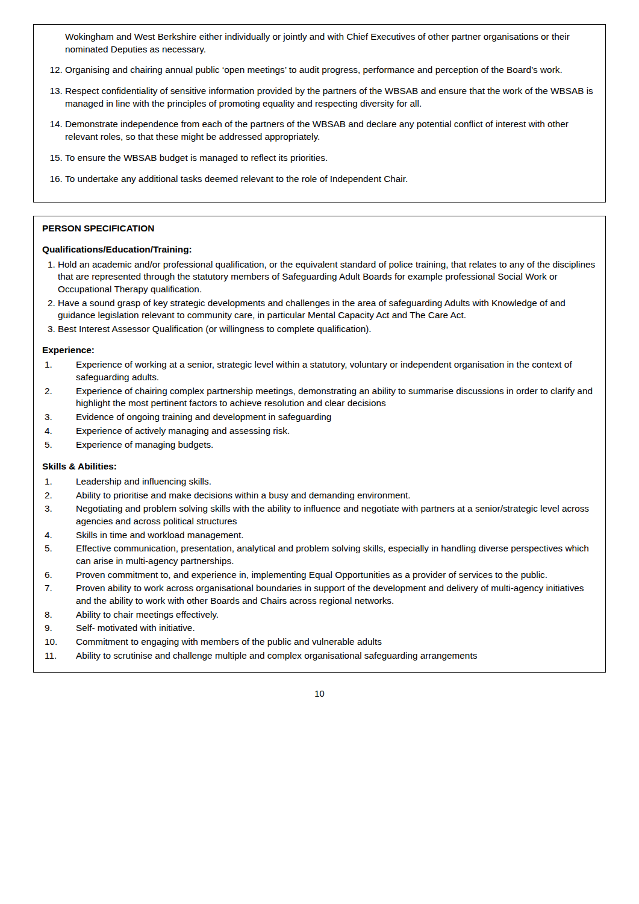Wokingham and West Berkshire either individually or jointly and with Chief Executives of other partner organisations or their nominated Deputies as necessary.
Organising and chairing annual public ‘open meetings’ to audit progress, performance and perception of the Board’s work.
Respect confidentiality of sensitive information provided by the partners of the WBSAB and ensure that the work of the WBSAB is managed in line with the principles of promoting equality and respecting diversity for all.
Demonstrate independence from each of the partners of the WBSAB and declare any potential conflict of interest with other relevant roles, so that these might be addressed appropriately.
To ensure the WBSAB budget is managed to reflect its priorities.
To undertake any additional tasks deemed relevant to the role of Independent Chair.
PERSON SPECIFICATION
Qualifications/Education/Training:
Hold an academic and/or professional qualification, or the equivalent standard of police training, that relates to any of the disciplines that are represented through the statutory members of Safeguarding Adult Boards for example professional Social Work or Occupational Therapy qualification.
Have a sound grasp of key strategic developments and challenges in the area of safeguarding Adults with Knowledge of and guidance legislation relevant to community care, in particular Mental Capacity Act and The Care Act.
Best Interest Assessor Qualification (or willingness to complete qualification).
Experience:
| 1. | Experience of working at a senior, strategic level within a statutory, voluntary or independent organisation in the context of safeguarding adults. |
| 2. | Experience of chairing complex partnership meetings, demonstrating an ability to summarise discussions in order to clarify and highlight the most pertinent factors to achieve resolution and clear decisions |
| 3. | Evidence of ongoing training and development in safeguarding |
| 4. | Experience of actively managing and assessing risk. |
| 5. | Experience of managing budgets. |
Skills & Abilities:
| 1. | Leadership and influencing skills. |
| 2. | Ability to prioritise and make decisions within a busy and demanding environment. |
| 3. | Negotiating and problem solving skills with the ability to influence and negotiate with partners at a senior/strategic level across agencies and across political structures |
| 4. | Skills in time and workload management. |
| 5. | Effective communication, presentation, analytical and problem solving skills, especially in handling diverse perspectives which can arise in multi-agency partnerships. |
| 6. | Proven commitment to, and experience in, implementing Equal Opportunities as a provider of services to the public. |
| 7. | Proven ability to work across organisational boundaries in support of the development and delivery of multi-agency initiatives and the ability to work with other Boards and Chairs across regional networks. |
| 8. | Ability to chair meetings effectively. |
| 9. | Self- motivated with initiative. |
| 10. | Commitment to engaging with members of the public and vulnerable adults |
| 11. | Ability to scrutinise and challenge multiple and complex organisational safeguarding arrangements |
10